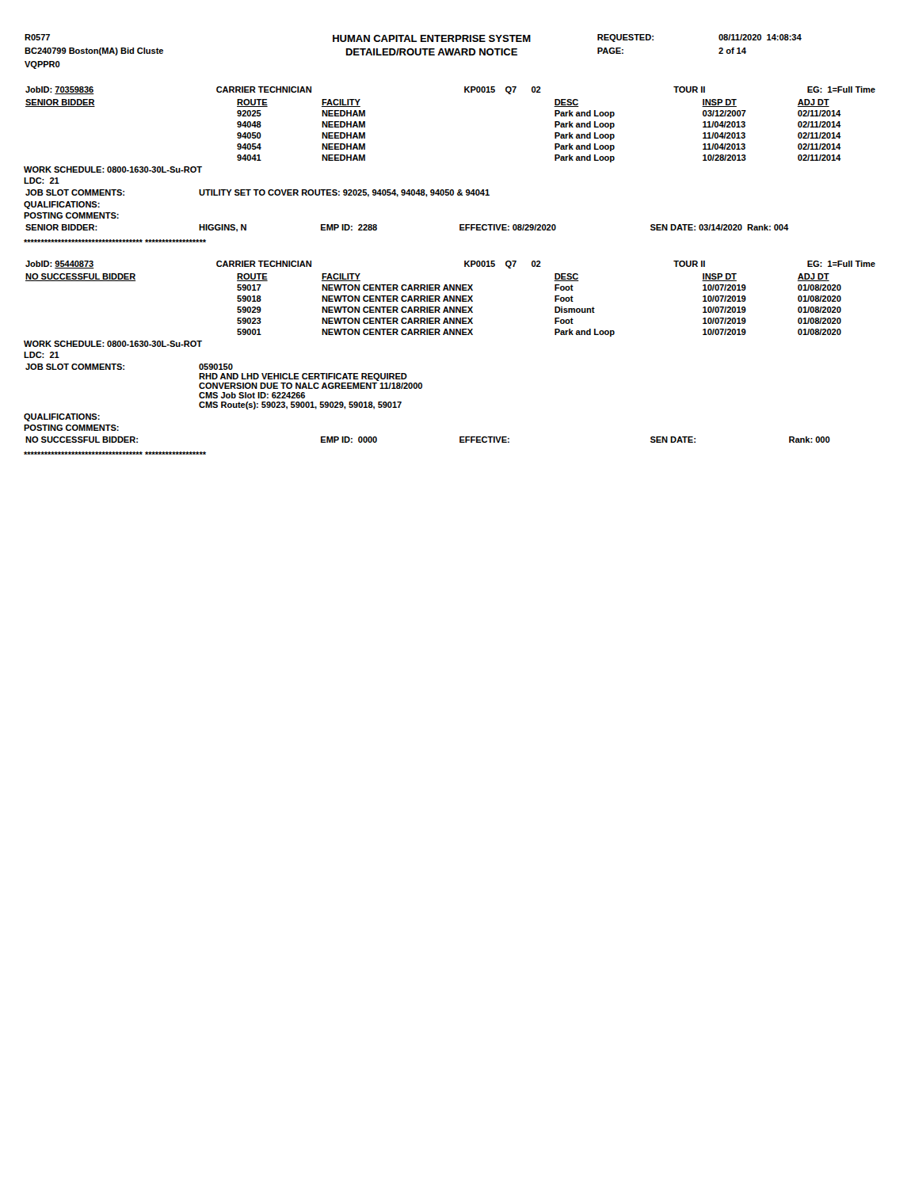| R0577 | HUMAN CAPITAL ENTERPRISE SYSTEM | REQUESTED: | 08/11/2020 14:08:34 |
| BC240799 Boston(MA) Bid Cluste | DETAILED/ROUTE AWARD NOTICE | PAGE: | 2 of 14 |
| VQPPR0 | | | |
| JobID: 70359836 | CARRIER TECHNICIAN | | KP0015 Q7 02 | TOUR II | EG: 1=Full Time |
| SENIOR BIDDER | ROUTE | FACILITY | DESC | INSP DT | ADJ DT |
| | 92025 | NEEDHAM | Park and Loop | 03/12/2007 | 02/11/2014 |
| | 94048 | NEEDHAM | Park and Loop | 11/04/2013 | 02/11/2014 |
| | 94050 | NEEDHAM | Park and Loop | 11/04/2013 | 02/11/2014 |
| | 94054 | NEEDHAM | Park and Loop | 11/04/2013 | 02/11/2014 |
| | 94041 | NEEDHAM | Park and Loop | 10/28/2013 | 02/11/2014 |
WORK SCHEDULE: 0800-1630-30L-Su-ROT
LDC: 21
| JOB SLOT COMMENTS: | UTILITY SET TO COVER ROUTES: 92025, 94054, 94048, 94050 & 94041 |
QUALIFICATIONS:
POSTING COMMENTS:
| SENIOR BIDDER: | HIGGINS, N | EMP ID: 2288 | EFFECTIVE: 08/29/2020 | SEN DATE: 03/14/2020 Rank: 004 |
*********************************** ******************
| JobID: 95440873 | CARRIER TECHNICIAN | | KP0015 Q7 02 | TOUR II | EG: 1=Full Time |
| NO SUCCESSFUL BIDDER | ROUTE | FACILITY | DESC | INSP DT | ADJ DT |
| | 59017 | NEWTON CENTER CARRIER ANNEX | Foot | 10/07/2019 | 01/08/2020 |
| | 59018 | NEWTON CENTER CARRIER ANNEX | Foot | 10/07/2019 | 01/08/2020 |
| | 59029 | NEWTON CENTER CARRIER ANNEX | Dismount | 10/07/2019 | 01/08/2020 |
| | 59023 | NEWTON CENTER CARRIER ANNEX | Foot | 10/07/2019 | 01/08/2020 |
| | 59001 | NEWTON CENTER CARRIER ANNEX | Park and Loop | 10/07/2019 | 01/08/2020 |
WORK SCHEDULE: 0800-1630-30L-Su-ROT
LDC: 21
| JOB SLOT COMMENTS: | 0590150 RHD AND LHD VEHICLE CERTIFICATE REQUIRED CONVERSION DUE TO NALC AGREEMENT 11/18/2000 CMS Job Slot ID: 6224266 CMS Route(s): 59023, 59001, 59029, 59018, 59017 |
QUALIFICATIONS:
POSTING COMMENTS:
| NO SUCCESSFUL BIDDER: | | EMP ID: 0000 | EFFECTIVE: | SEN DATE: | Rank: 000 |
*********************************** ******************